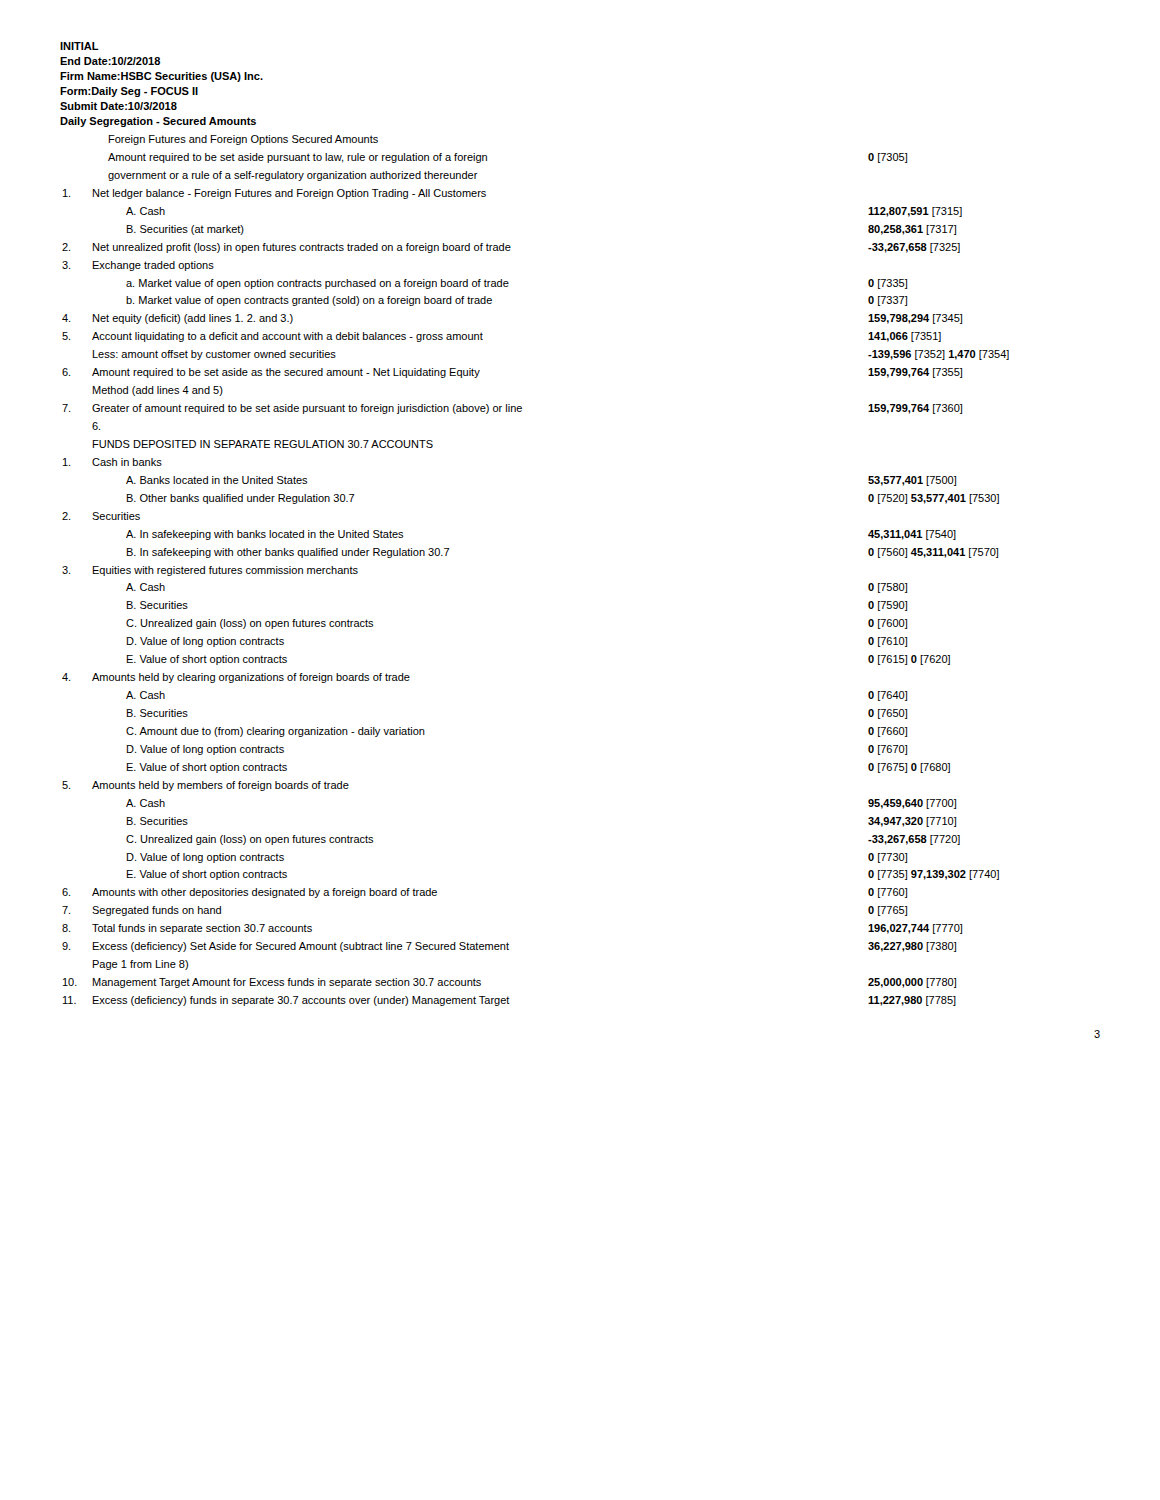INITIAL
End Date:10/2/2018
Firm Name:HSBC Securities (USA) Inc.
Form:Daily Seg - FOCUS II
Submit Date:10/3/2018
Daily Segregation - Secured Amounts
| | Foreign Futures and Foreign Options Secured Amounts | |
| | Amount required to be set aside pursuant to law, rule or regulation of a foreign | 0 [7305] |
| | government or a rule of a self-regulatory organization authorized thereunder | |
| 1. | Net ledger balance - Foreign Futures and Foreign Option Trading - All Customers | |
| | A. Cash | 112,807,591 [7315] |
| | B. Securities (at market) | 80,258,361 [7317] |
| 2. | Net unrealized profit (loss) in open futures contracts traded on a foreign board of trade | -33,267,658 [7325] |
| 3. | Exchange traded options | |
| | a. Market value of open option contracts purchased on a foreign board of trade | 0 [7335] |
| | b. Market value of open contracts granted (sold) on a foreign board of trade | 0 [7337] |
| 4. | Net equity (deficit) (add lines 1. 2. and 3.) | 159,798,294 [7345] |
| 5. | Account liquidating to a deficit and account with a debit balances - gross amount | 141,066 [7351] |
| | Less: amount offset by customer owned securities | -139,596 [7352] 1,470 [7354] |
| 6. | Amount required to be set aside as the secured amount - Net Liquidating Equity | 159,799,764 [7355] |
| | Method (add lines 4 and 5) | |
| 7. | Greater of amount required to be set aside pursuant to foreign jurisdiction (above) or line | 159,799,764 [7360] |
| | 6. | |
| | FUNDS DEPOSITED IN SEPARATE REGULATION 30.7 ACCOUNTS | |
| 1. | Cash in banks | |
| | A. Banks located in the United States | 53,577,401 [7500] |
| | B. Other banks qualified under Regulation 30.7 | 0 [7520] 53,577,401 [7530] |
| 2. | Securities | |
| | A. In safekeeping with banks located in the United States | 45,311,041 [7540] |
| | B. In safekeeping with other banks qualified under Regulation 30.7 | 0 [7560] 45,311,041 [7570] |
| 3. | Equities with registered futures commission merchants | |
| | A. Cash | 0 [7580] |
| | B. Securities | 0 [7590] |
| | C. Unrealized gain (loss) on open futures contracts | 0 [7600] |
| | D. Value of long option contracts | 0 [7610] |
| | E. Value of short option contracts | 0 [7615] 0 [7620] |
| 4. | Amounts held by clearing organizations of foreign boards of trade | |
| | A. Cash | 0 [7640] |
| | B. Securities | 0 [7650] |
| | C. Amount due to (from) clearing organization - daily variation | 0 [7660] |
| | D. Value of long option contracts | 0 [7670] |
| | E. Value of short option contracts | 0 [7675] 0 [7680] |
| 5. | Amounts held by members of foreign boards of trade | |
| | A. Cash | 95,459,640 [7700] |
| | B. Securities | 34,947,320 [7710] |
| | C. Unrealized gain (loss) on open futures contracts | -33,267,658 [7720] |
| | D. Value of long option contracts | 0 [7730] |
| | E. Value of short option contracts | 0 [7735] 97,139,302 [7740] |
| 6. | Amounts with other depositories designated by a foreign board of trade | 0 [7760] |
| 7. | Segregated funds on hand | 0 [7765] |
| 8. | Total funds in separate section 30.7 accounts | 196,027,744 [7770] |
| 9. | Excess (deficiency) Set Aside for Secured Amount (subtract line 7 Secured Statement | 36,227,980 [7380] |
| | Page 1 from Line 8) | |
| 10. | Management Target Amount for Excess funds in separate section 30.7 accounts | 25,000,000 [7780] |
| 11. | Excess (deficiency) funds in separate 30.7 accounts over (under) Management Target | 11,227,980 [7785] |
3